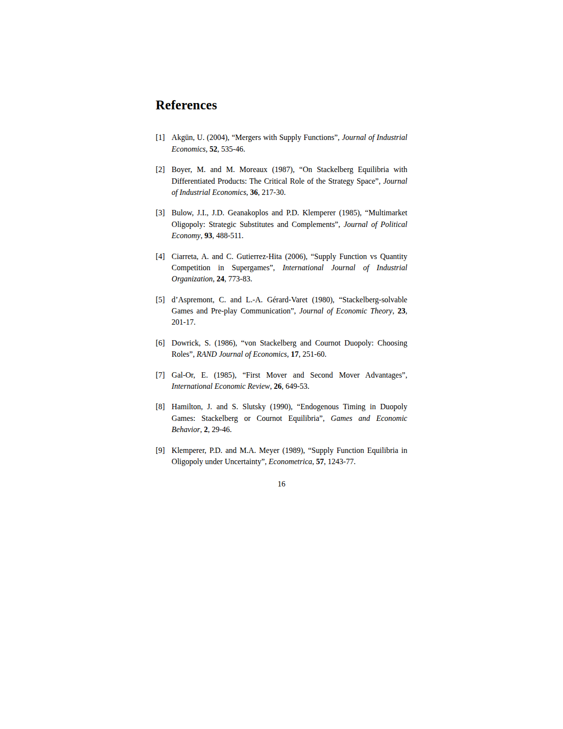References
[1] Akgün, U. (2004), “Mergers with Supply Functions”, Journal of Industrial Economics, 52, 535-46.
[2] Boyer, M. and M. Moreaux (1987), “On Stackelberg Equilibria with Differentiated Products: The Critical Role of the Strategy Space”, Journal of Industrial Economics, 36, 217-30.
[3] Bulow, J.I., J.D. Geanakoplos and P.D. Klemperer (1985), “Multimarket Oligopoly: Strategic Substitutes and Complements”, Journal of Political Economy, 93, 488-511.
[4] Ciarreta, A. and C. Gutierrez-Hita (2006), “Supply Function vs Quantity Competition in Supergames”, International Journal of Industrial Organization, 24, 773-83.
[5] d’Aspremont, C. and L.-A. Gérard-Varet (1980), “Stackelberg-solvable Games and Pre-play Communication”, Journal of Economic Theory, 23, 201-17.
[6] Dowrick, S. (1986), “von Stackelberg and Cournot Duopoly: Choosing Roles”, RAND Journal of Economics, 17, 251-60.
[7] Gal-Or, E. (1985), “First Mover and Second Mover Advantages”, International Economic Review, 26, 649-53.
[8] Hamilton, J. and S. Slutsky (1990), “Endogenous Timing in Duopoly Games: Stackelberg or Cournot Equilibria”, Games and Economic Behavior, 2, 29-46.
[9] Klemperer, P.D. and M.A. Meyer (1989), “Supply Function Equilibria in Oligopoly under Uncertainty”, Econometrica, 57, 1243-77.
16